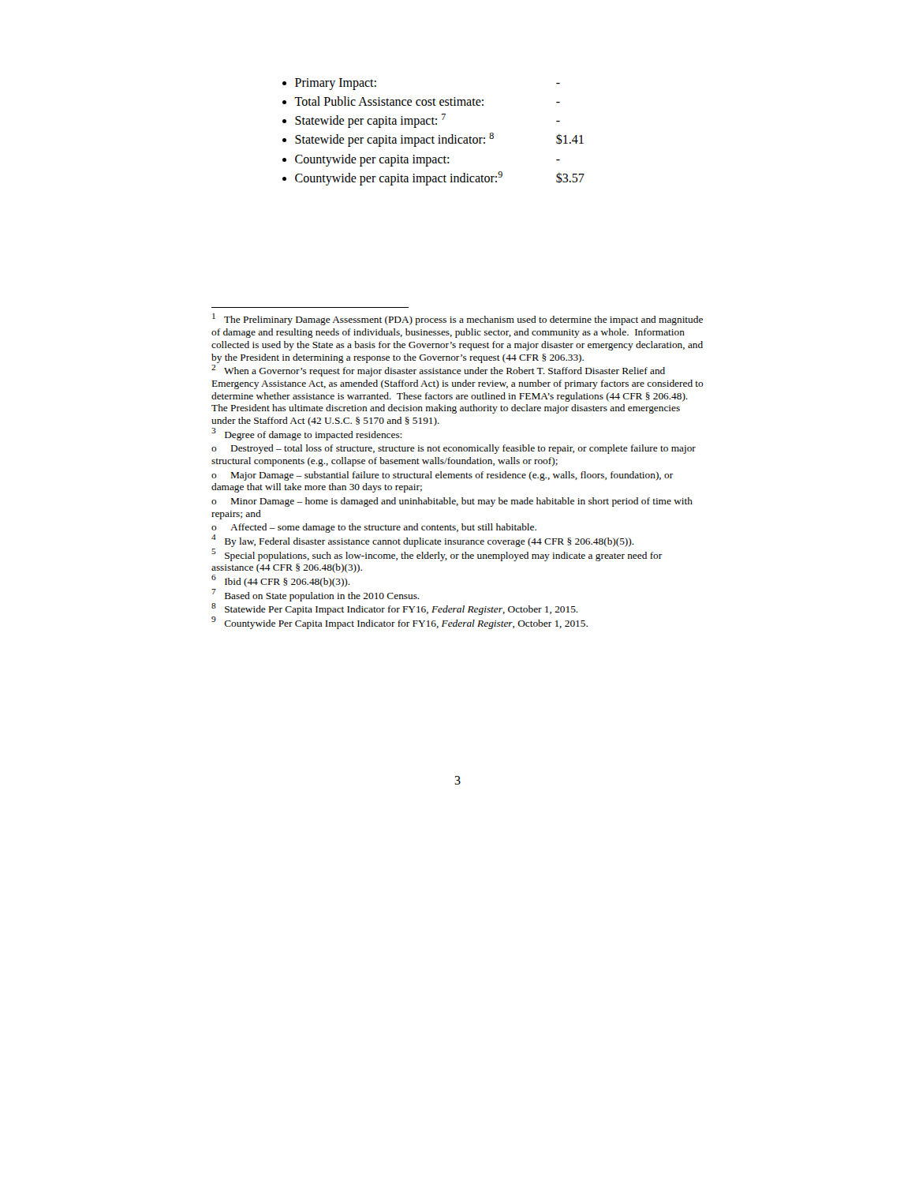Primary Impact:-
Total Public Assistance cost estimate:-
Statewide per capita impact: 7-
Statewide per capita impact indicator: 8$1.41
Countywide per capita impact:-
Countywide per capita impact indicator:9$3.57
1 The Preliminary Damage Assessment (PDA) process is a mechanism used to determine the impact and magnitude of damage and resulting needs of individuals, businesses, public sector, and community as a whole. Information collected is used by the State as a basis for the Governor’s request for a major disaster or emergency declaration, and by the President in determining a response to the Governor’s request (44 CFR § 206.33).
2 When a Governor’s request for major disaster assistance under the Robert T. Stafford Disaster Relief and Emergency Assistance Act, as amended (Stafford Act) is under review, a number of primary factors are considered to determine whether assistance is warranted. These factors are outlined in FEMA’s regulations (44 CFR § 206.48). The President has ultimate discretion and decision making authority to declare major disasters and emergencies under the Stafford Act (42 U.S.C. § 5170 and § 5191).
3 Degree of damage to impacted residences:
o Destroyed – total loss of structure, structure is not economically feasible to repair, or complete failure to major structural components (e.g., collapse of basement walls/foundation, walls or roof);
o Major Damage – substantial failure to structural elements of residence (e.g., walls, floors, foundation), or damage that will take more than 30 days to repair;
o Minor Damage – home is damaged and uninhabitable, but may be made habitable in short period of time with repairs; and
o Affected – some damage to the structure and contents, but still habitable.
4 By law, Federal disaster assistance cannot duplicate insurance coverage (44 CFR § 206.48(b)(5)).
5 Special populations, such as low-income, the elderly, or the unemployed may indicate a greater need for assistance (44 CFR § 206.48(b)(3)).
6 Ibid (44 CFR § 206.48(b)(3)).
7 Based on State population in the 2010 Census.
8 Statewide Per Capita Impact Indicator for FY16, Federal Register, October 1, 2015.
9 Countywide Per Capita Impact Indicator for FY16, Federal Register, October 1, 2015.
3